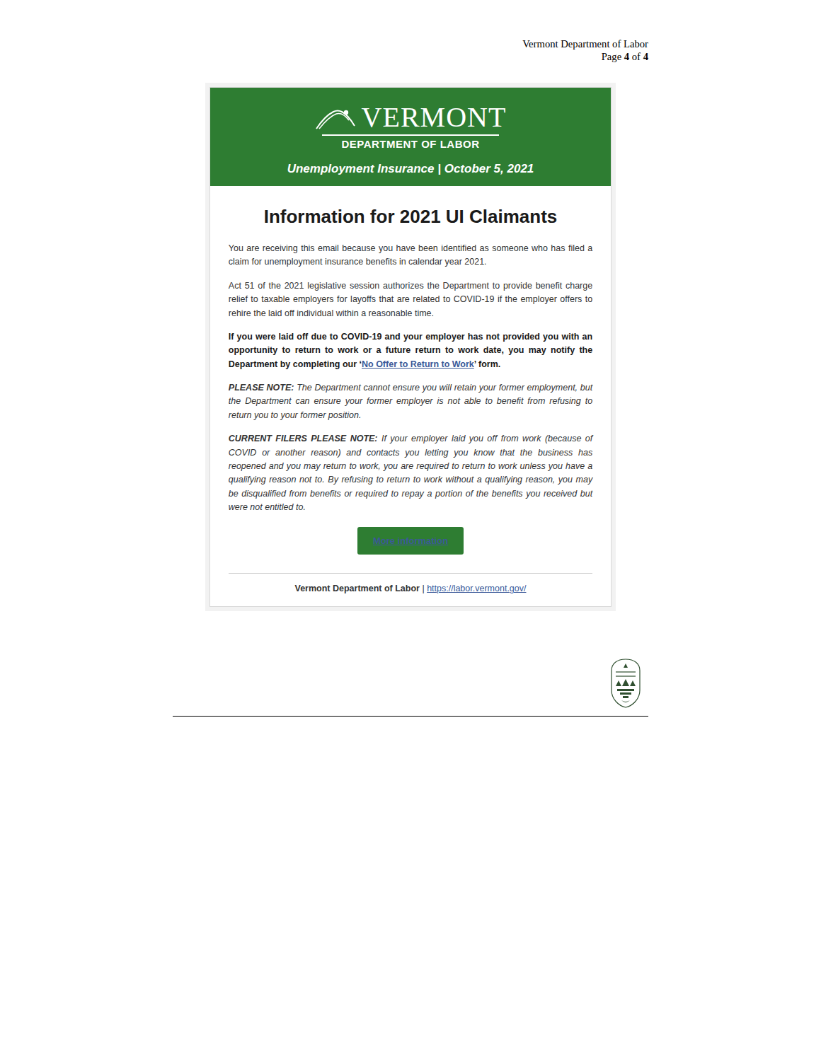Vermont Department of Labor Page 4 of 4
VERMONT
DEPARTMENT OF LABOR
Unemployment Insurance | October 5, 2021
Information for 2021 UI Claimants
You are receiving this email because you have been identified as someone who has filed a claim for unemployment insurance benefits in calendar year 2021.
Act 51 of the 2021 legislative session authorizes the Department to provide benefit charge relief to taxable employers for layoffs that are related to COVID-19 if the employer offers to rehire the laid off individual within a reasonable time.
If you were laid off due to COVID-19 and your employer has not provided you with an opportunity to return to work or a future return to work date, you may notify the Department by completing our ‘No Offer to Return to Work’ form.
PLEASE NOTE: The Department cannot ensure you will retain your former employment, but the Department can ensure your former employer is not able to benefit from refusing to return you to your former position.
CURRENT FILERS PLEASE NOTE: If your employer laid you off from work (because of COVID or another reason) and contacts you letting you know that the business has reopened and you may return to work, you are required to return to work unless you have a qualifying reason not to. By refusing to return to work without a qualifying reason, you may be disqualified from benefits or required to repay a portion of the benefits you received but were not entitled to.
More information
Vermont Department of Labor | https://labor.vermont.gov/